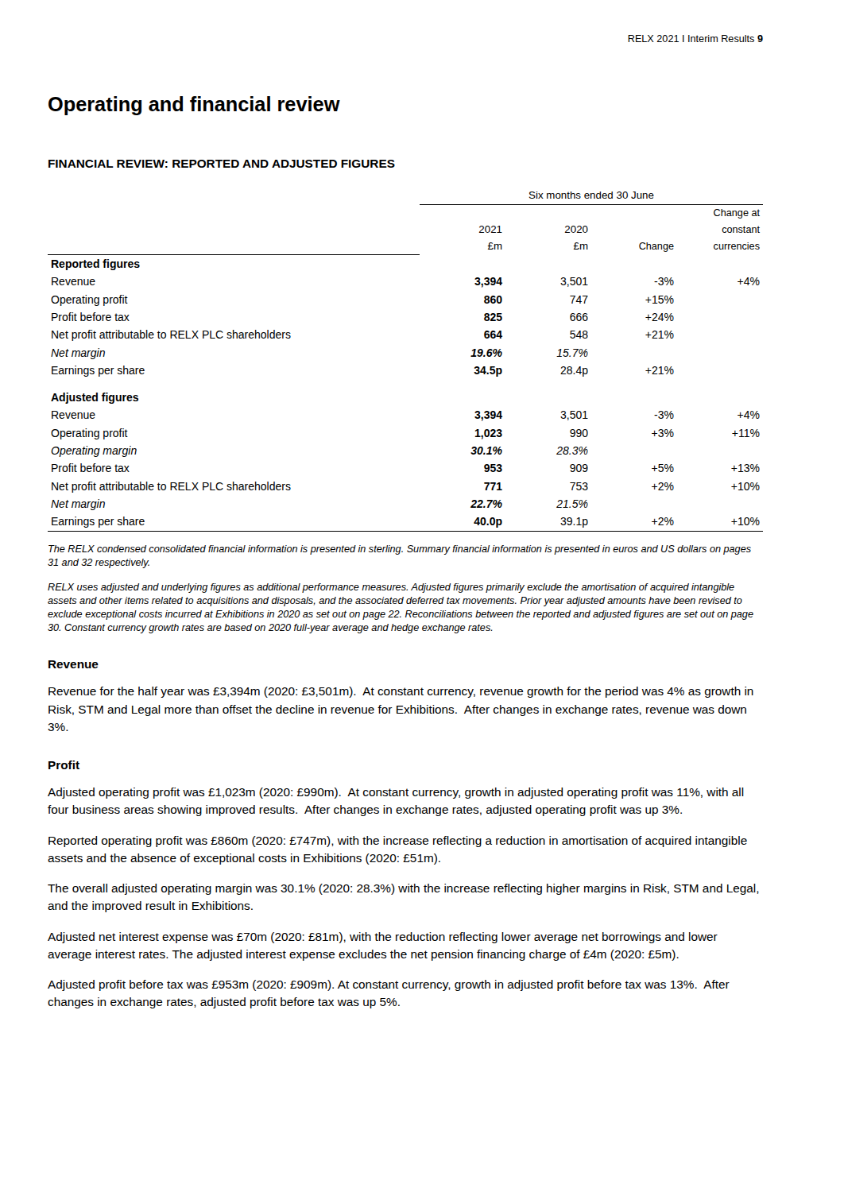RELX 2021 I Interim Results 9
Operating and financial review
FINANCIAL REVIEW: REPORTED AND ADJUSTED FIGURES
| | Six months ended 30 June |
| --- | --- |
| | | | | Change at |
| | 2021 | 2020 | | constant |
| | £m | £m | Change | currencies |
| Reported figures | | | | |
| Revenue | 3,394 | 3,501 | -3% | +4% |
| Operating profit | 860 | 747 | +15% | |
| Profit before tax | 825 | 666 | +24% | |
| Net profit attributable to RELX PLC shareholders | 664 | 548 | +21% | |
| Net margin | 19.6% | 15.7% | | |
| Earnings per share | 34.5p | 28.4p | +21% | |
| Adjusted figures | | | | |
| Revenue | 3,394 | 3,501 | -3% | +4% |
| Operating profit | 1,023 | 990 | +3% | +11% |
| Operating margin | 30.1% | 28.3% | | |
| Profit before tax | 953 | 909 | +5% | +13% |
| Net profit attributable to RELX PLC shareholders | 771 | 753 | +2% | +10% |
| Net margin | 22.7% | 21.5% | | |
| Earnings per share | 40.0p | 39.1p | +2% | +10% |
The RELX condensed consolidated financial information is presented in sterling. Summary financial information is presented in euros and US dollars on pages 31 and 32 respectively.
RELX uses adjusted and underlying figures as additional performance measures. Adjusted figures primarily exclude the amortisation of acquired intangible assets and other items related to acquisitions and disposals, and the associated deferred tax movements. Prior year adjusted amounts have been revised to exclude exceptional costs incurred at Exhibitions in 2020 as set out on page 22. Reconciliations between the reported and adjusted figures are set out on page 30. Constant currency growth rates are based on 2020 full-year average and hedge exchange rates.
Revenue
Revenue for the half year was £3,394m (2020: £3,501m). At constant currency, revenue growth for the period was 4% as growth in Risk, STM and Legal more than offset the decline in revenue for Exhibitions. After changes in exchange rates, revenue was down 3%.
Profit
Adjusted operating profit was £1,023m (2020: £990m). At constant currency, growth in adjusted operating profit was 11%, with all four business areas showing improved results. After changes in exchange rates, adjusted operating profit was up 3%.
Reported operating profit was £860m (2020: £747m), with the increase reflecting a reduction in amortisation of acquired intangible assets and the absence of exceptional costs in Exhibitions (2020: £51m).
The overall adjusted operating margin was 30.1% (2020: 28.3%) with the increase reflecting higher margins in Risk, STM and Legal, and the improved result in Exhibitions.
Adjusted net interest expense was £70m (2020: £81m), with the reduction reflecting lower average net borrowings and lower average interest rates. The adjusted interest expense excludes the net pension financing charge of £4m (2020: £5m).
Adjusted profit before tax was £953m (2020: £909m). At constant currency, growth in adjusted profit before tax was 13%. After changes in exchange rates, adjusted profit before tax was up 5%.